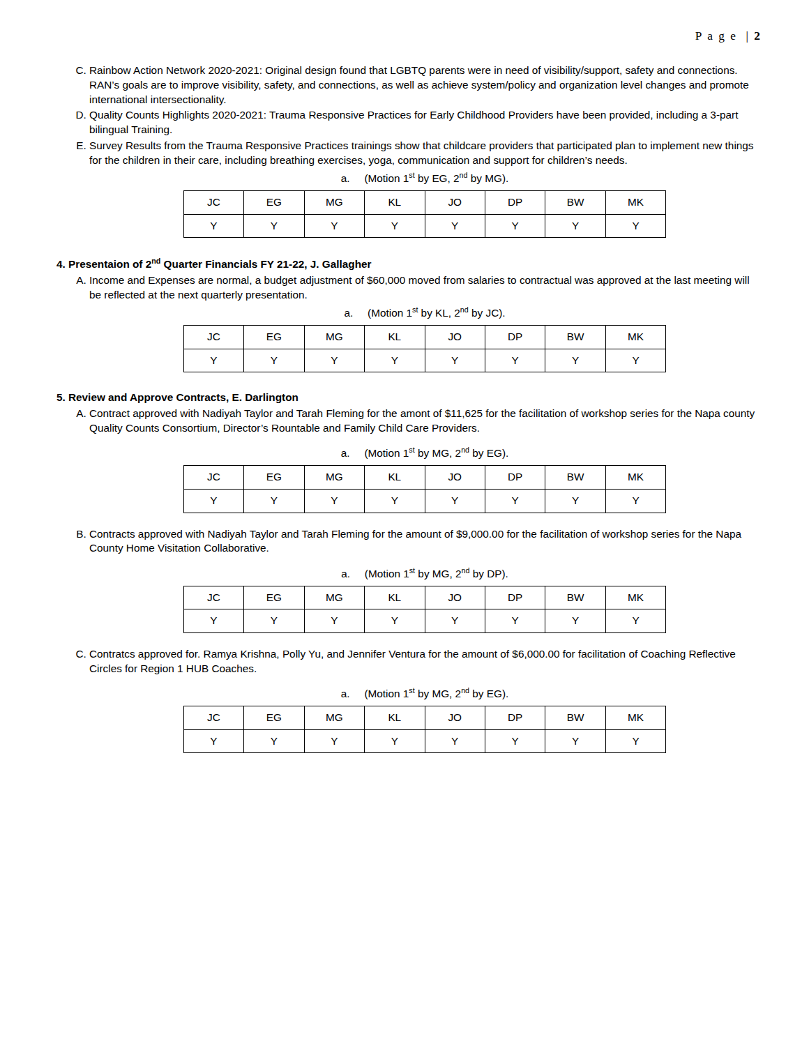P a g e | 2
Rainbow Action Network 2020-2021: Original design found that LGBTQ parents were in need of visibility/support, safety and connections. RAN’s goals are to improve visibility, safety, and connections, as well as achieve system/policy and organization level changes and promote international intersectionality.
Quality Counts Highlights 2020-2021: Trauma Responsive Practices for Early Childhood Providers have been provided, including a 3-part bilingual Training.
Survey Results from the Trauma Responsive Practices trainings show that childcare providers that participated plan to implement new things for the children in their care, including breathing exercises, yoga, communication and support for children’s needs.
a.(Motion 1st by EG, 2nd by MG).
| JC | EG | MG | KL | JO | DP | BW | MK |
| Y | Y | Y | Y | Y | Y | Y | Y |
Presentaion of 2nd Quarter Financials FY 21-22, J. Gallagher
Income and Expenses are normal, a budget adjustment of $60,000 moved from salaries to contractual was approved at the last meeting will be reflected at the next quarterly presentation.
a.(Motion 1st by KL, 2nd by JC).
| JC | EG | MG | KL | JO | DP | BW | MK |
| Y | Y | Y | Y | Y | Y | Y | Y |
Review and Approve Contracts, E. Darlington
Contract approved with Nadiyah Taylor and Tarah Fleming for the amont of $11,625 for the facilitation of workshop series for the Napa county Quality Counts Consortium, Director’s Rountable and Family Child Care Providers.
a.(Motion 1st by MG, 2nd by EG).
| JC | EG | MG | KL | JO | DP | BW | MK |
| Y | Y | Y | Y | Y | Y | Y | Y |
Contracts approved with Nadiyah Taylor and Tarah Fleming for the amount of $9,000.00 for the facilitation of workshop series for the Napa County Home Visitation Collaborative.
a.(Motion 1st by MG, 2nd by DP).
| JC | EG | MG | KL | JO | DP | BW | MK |
| Y | Y | Y | Y | Y | Y | Y | Y |
Contratcs approved for. Ramya Krishna, Polly Yu, and Jennifer Ventura for the amount of $6,000.00 for facilitation of Coaching Reflective Circles for Region 1 HUB Coaches.
a.(Motion 1st by MG, 2nd by EG).
| JC | EG | MG | KL | JO | DP | BW | MK |
| Y | Y | Y | Y | Y | Y | Y | Y |